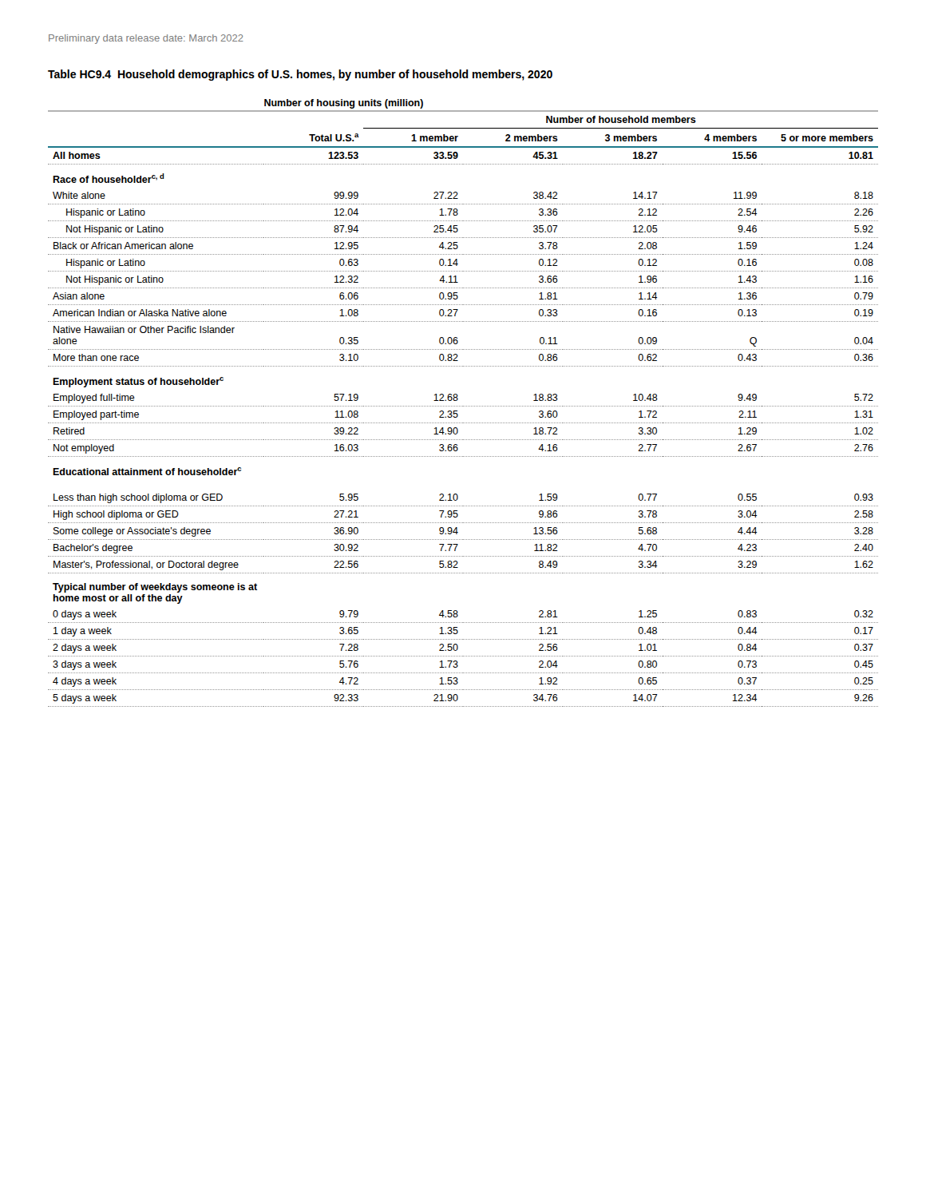Preliminary data release date: March 2022
Table HC9.4 Household demographics of U.S. homes, by number of household members, 2020
| | Number of housing units (million) |
| | | Number of household members |
| | Total U.S. a | 1 member | 2 members | 3 members | 4 members | 5 or more members |
| All homes | 123.53 | 33.59 | 45.31 | 18.27 | 15.56 | 10.81 |
| Race of householder c, d | |
| White alone | 99.99 | 27.22 | 38.42 | 14.17 | 11.99 | 8.18 |
| Hispanic or Latino | 12.04 | 1.78 | 3.36 | 2.12 | 2.54 | 2.26 |
| Not Hispanic or Latino | 87.94 | 25.45 | 35.07 | 12.05 | 9.46 | 5.92 |
| Black or African American alone | 12.95 | 4.25 | 3.78 | 2.08 | 1.59 | 1.24 |
| Hispanic or Latino | 0.63 | 0.14 | 0.12 | 0.12 | 0.16 | 0.08 |
| Not Hispanic or Latino | 12.32 | 4.11 | 3.66 | 1.96 | 1.43 | 1.16 |
| Asian alone | 6.06 | 0.95 | 1.81 | 1.14 | 1.36 | 0.79 |
| American Indian or Alaska Native alone | 1.08 | 0.27 | 0.33 | 0.16 | 0.13 | 0.19 |
| Native Hawaiian or Other Pacific Islander alone | 0.35 | 0.06 | 0.11 | 0.09 | Q | 0.04 |
| More than one race | 3.10 | 0.82 | 0.86 | 0.62 | 0.43 | 0.36 |
| Employment status of householder c | |
| Employed full-time | 57.19 | 12.68 | 18.83 | 10.48 | 9.49 | 5.72 |
| Employed part-time | 11.08 | 2.35 | 3.60 | 1.72 | 2.11 | 1.31 |
| Retired | 39.22 | 14.90 | 18.72 | 3.30 | 1.29 | 1.02 |
| Not employed | 16.03 | 3.66 | 4.16 | 2.77 | 2.67 | 2.76 |
| Educational attainment of householder c | |
| Less than high school diploma or GED | 5.95 | 2.10 | 1.59 | 0.77 | 0.55 | 0.93 |
| High school diploma or GED | 27.21 | 7.95 | 9.86 | 3.78 | 3.04 | 2.58 |
| Some college or Associate's degree | 36.90 | 9.94 | 13.56 | 5.68 | 4.44 | 3.28 |
| Bachelor's degree | 30.92 | 7.77 | 11.82 | 4.70 | 4.23 | 2.40 |
| Master's, Professional, or Doctoral degree | 22.56 | 5.82 | 8.49 | 3.34 | 3.29 | 1.62 |
| Typical number of weekdays someone is at home most or all of the day | |
| 0 days a week | 9.79 | 4.58 | 2.81 | 1.25 | 0.83 | 0.32 |
| 1 day a week | 3.65 | 1.35 | 1.21 | 0.48 | 0.44 | 0.17 |
| 2 days a week | 7.28 | 2.50 | 2.56 | 1.01 | 0.84 | 0.37 |
| 3 days a week | 5.76 | 1.73 | 2.04 | 0.80 | 0.73 | 0.45 |
| 4 days a week | 4.72 | 1.53 | 1.92 | 0.65 | 0.37 | 0.25 |
| 5 days a week | 92.33 | 21.90 | 34.76 | 14.07 | 12.34 | 9.26 |